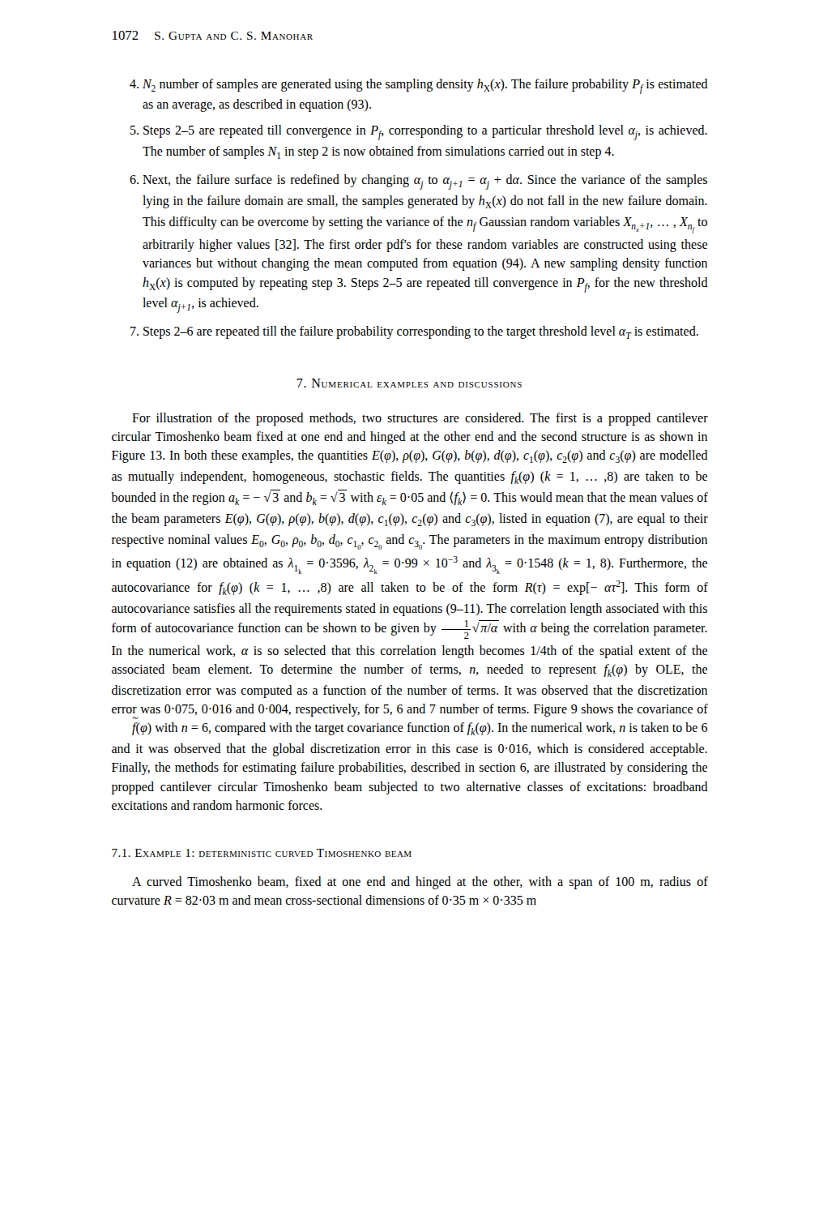1072 S. Gupta and C. S. Manohar
N2 number of samples are generated using the sampling density hX(x). The failure probability Pf is estimated as an average, as described in equation (93).
Steps 2–5 are repeated till convergence in Pf, corresponding to a particular threshold level αj, is achieved. The number of samples N1 in step 2 is now obtained from simulations carried out in step 4.
Next, the failure surface is redefined by changing αj to αj+1 = αj + dα. Since the variance of the samples lying in the failure domain are small, the samples generated by hX(x) do not fall in the new failure domain. This difficulty can be overcome by setting the variance of the nf Gaussian random variables Xnx+1, … , Xnf to arbitrarily higher values [32]. The first order pdf's for these random variables are constructed using these variances but without changing the mean computed from equation (94). A new sampling density function hX(x) is computed by repeating step 3. Steps 2–5 are repeated till convergence in Pf, for the new threshold level αj+1, is achieved.
Steps 2–6 are repeated till the failure probability corresponding to the target threshold level αT is estimated.
7. Numerical examples and discussions
For illustration of the proposed methods, two structures are considered. The first is a propped cantilever circular Timoshenko beam fixed at one end and hinged at the other end and the second structure is as shown in Figure 13. In both these examples, the quantities E(φ), ρ(φ), G(φ), b(φ), d(φ), c1(φ), c2(φ) and c3(φ) are modelled as mutually independent, homogeneous, stochastic fields. The quantities fk(φ) (k = 1, … ,8) are taken to be bounded in the region ak = − √3 and bk = √3 with εk = 0·05 and ⟨fk⟩ = 0. This would mean that the mean values of the beam parameters E(φ), G(φ), ρ(φ), b(φ), d(φ), c1(φ), c2(φ) and c3(φ), listed in equation (7), are equal to their respective nominal values E0, G0, ρ0, b0, d0, c10, c20 and c30. The parameters in the maximum entropy distribution in equation (12) are obtained as λ1k = 0·3596, λ2k = 0·99 × 10−3 and λ3k = 0·1548 (k = 1, 8). Furthermore, the autocovariance for fk(φ) (k = 1, … ,8) are all taken to be of the form R(τ) = exp[− ατ2]. This form of autocovariance satisfies all the requirements stated in equations (9–11). The correlation length associated with this form of autocovariance function can be shown to be given by 12√π/α with α being the correlation parameter. In the numerical work, α is so selected that this correlation length becomes 1/4th of the spatial extent of the associated beam element. To determine the number of terms, n, needed to represent fk(φ) by OLE, the discretization error was computed as a function of the number of terms. It was observed that the discretization error was 0·075, 0·016 and 0·004, respectively, for 5, 6 and 7 number of terms. Figure 9 shows the covariance of f(φ) with n = 6, compared with the target covariance function of fk(φ). In the numerical work, n is taken to be 6 and it was observed that the global discretization error in this case is 0·016, which is considered acceptable. Finally, the methods for estimating failure probabilities, described in section 6, are illustrated by considering the propped cantilever circular Timoshenko beam subjected to two alternative classes of excitations: broadband excitations and random harmonic forces.
7.1. Example 1: deterministic curved Timoshenko beam
A curved Timoshenko beam, fixed at one end and hinged at the other, with a span of 100 m, radius of curvature R = 82·03 m and mean cross-sectional dimensions of 0·35 m × 0·335 m